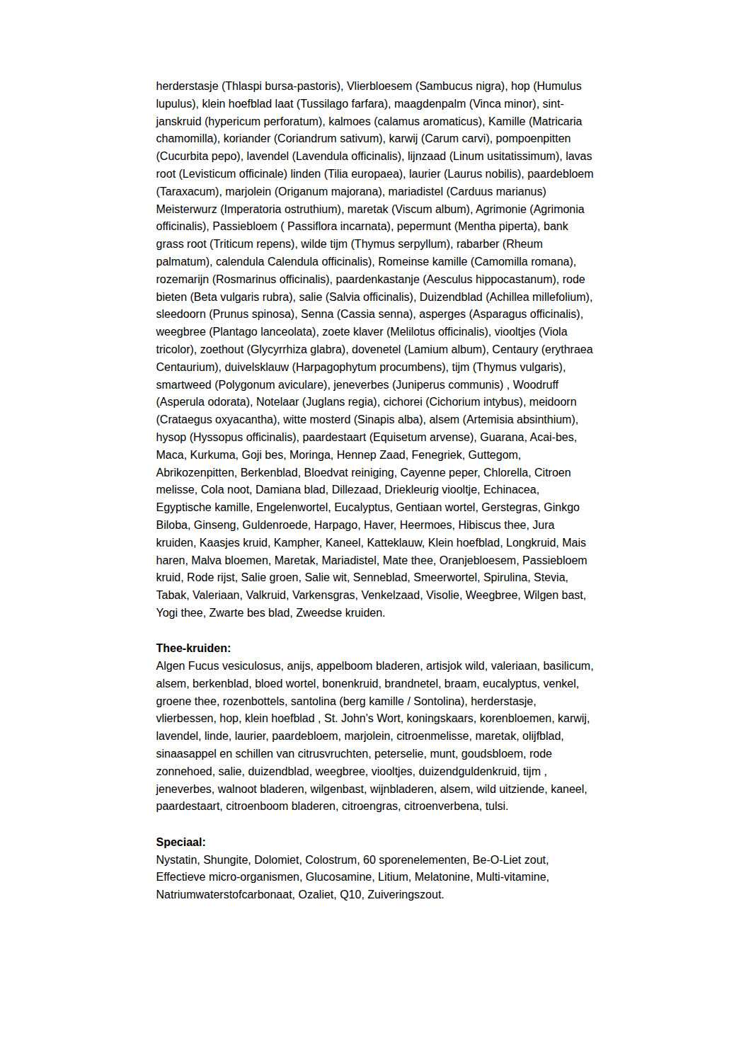herderstasje (Thlaspi bursa-pastoris), Vlierbloesem (Sambucus nigra), hop (Humulus lupulus), klein hoefblad laat (Tussilago farfara), maagdenpalm (Vinca minor), sint-janskruid (hypericum perforatum), kalmoes (calamus aromaticus), Kamille (Matricaria chamomilla), koriander (Coriandrum sativum), karwij (Carum carvi), pompoenpitten (Cucurbita pepo), lavendel (Lavendula officinalis), lijnzaad (Linum usitatissimum), lavas root (Levisticum officinale) linden (Tilia europaea), laurier (Laurus nobilis), paardebloem (Taraxacum), marjolein (Origanum majorana), mariadistel (Carduus marianus) Meisterwurz (Imperatoria ostruthium), maretak (Viscum album), Agrimonie (Agrimonia officinalis), Passiebloem ( Passiflora incarnata), pepermunt (Mentha piperta), bank grass root (Triticum repens), wilde tijm (Thymus serpyllum), rabarber (Rheum palmatum), calendula Calendula officinalis), Romeinse kamille (Camomilla romana), rozemarijn (Rosmarinus officinalis), paardenkastanje (Aesculus hippocastanum), rode bieten (Beta vulgaris rubra), salie (Salvia officinalis), Duizendblad (Achillea millefolium), sleedoorn (Prunus spinosa), Senna (Cassia senna), asperges (Asparagus officinalis), weegbree (Plantago lanceolata), zoete klaver (Melilotus officinalis), viooltjes (Viola tricolor), zoethout (Glycyrrhiza glabra), dovenetel (Lamium album), Centaury (erythraea Centaurium), duivelsklauw (Harpagophytum procumbens), tijm (Thymus vulgaris), smartweed (Polygonum aviculare), jeneverbes (Juniperus communis) , Woodruff (Asperula odorata), Notelaar (Juglans regia), cichorei (Cichorium intybus), meidoorn (Crataegus oxyacantha), witte mosterd (Sinapis alba), alsem (Artemisia absinthium), hysop (Hyssopus officinalis), paardestaart (Equisetum arvense), Guarana, Acai-bes, Maca, Kurkuma, Goji bes, Moringa, Hennep Zaad, Fenegriek, Guttegom, Abrikozenpitten, Berkenblad, Bloedvat reiniging, Cayenne peper, Chlorella, Citroen melisse, Cola noot, Damiana blad, Dillezaad, Driekleurig viooltje, Echinacea, Egyptische kamille, Engelenwortel, Eucalyptus, Gentiaan wortel, Gerstegras, Ginkgo Biloba, Ginseng, Guldenroede, Harpago, Haver, Heermoes, Hibiscus thee, Jura kruiden, Kaasjes kruid, Kampher, Kaneel, Katteklauw, Klein hoefblad, Longkruid, Mais haren, Malva bloemen, Maretak, Mariadistel, Mate thee, Oranjebloesem, Passiebloem kruid, Rode rijst, Salie groen, Salie wit, Senneblad, Smeerwortel, Spirulina, Stevia, Tabak, Valeriaan, Valkruid, Varkensgras, Venkelzaad, Visolie, Weegbree, Wilgen bast, Yogi thee, Zwarte bes blad, Zweedse kruiden.
Thee-kruiden:
Algen Fucus vesiculosus, anijs, appelboom bladeren, artisjok wild, valeriaan, basilicum, alsem, berkenblad, bloed wortel, bonenkruid, brandnetel, braam, eucalyptus, venkel, groene thee, rozenbottels, santolina (berg kamille / Sontolina), herderstasje, vlierbessen, hop, klein hoefblad , St. John's Wort, koningskaars, korenbloemen, karwij, lavendel, linde, laurier, paardebloem, marjolein, citroenmelisse, maretak, olijfblad, sinaasappel en schillen van citrusvruchten, peterselie, munt, goudsbloem, rode zonnehoed, salie, duizendblad, weegbree, viooltjes, duizendguldenkruid, tijm , jeneverbes, walnoot bladeren, wilgenbast, wijnbladeren, alsem, wild uitziende, kaneel, paardestaart, citroenboom bladeren, citroengras, citroenverbena, tulsi.
Speciaal:
Nystatin, Shungite, Dolomiet, Colostrum, 60 sporenelementen, Be-O-Liet zout, Effectieve micro-organismen, Glucosamine, Litium, Melatonine, Multi-vitamine, Natriumwaterstofcarbonaat, Ozaliet, Q10, Zuiveringszout.